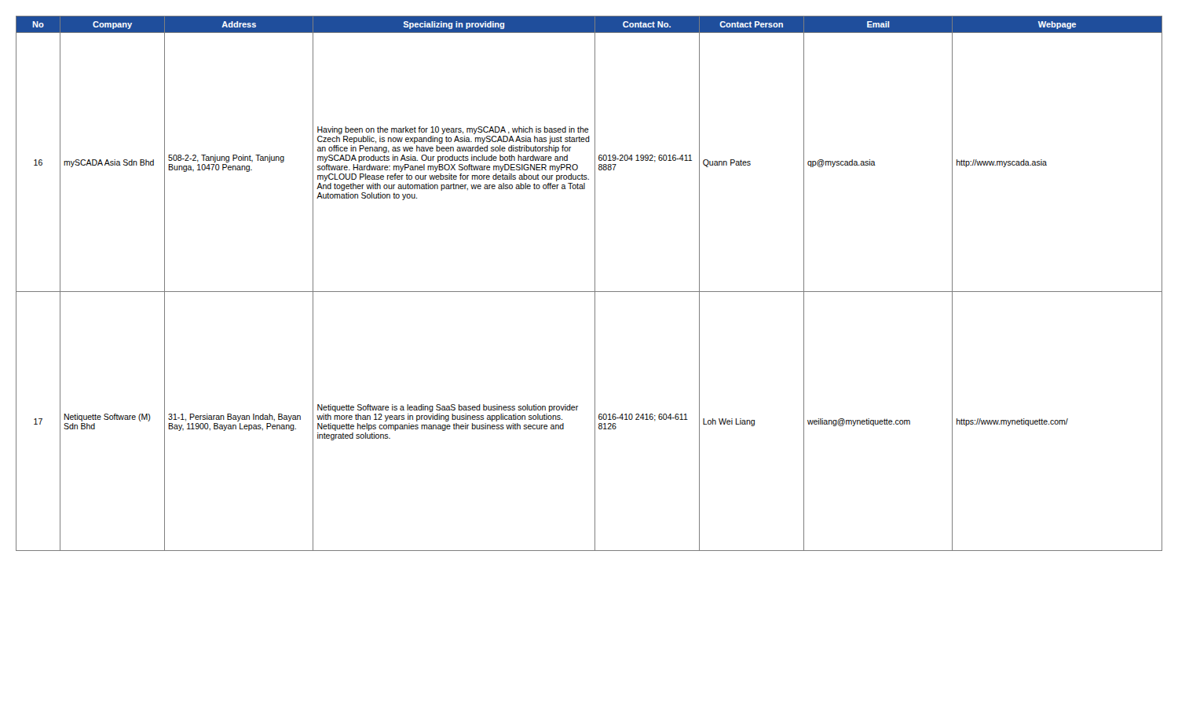| No | Company | Address | Specializing in providing | Contact No. | Contact Person | Email | Webpage |
| --- | --- | --- | --- | --- | --- | --- | --- |
| 16 | mySCADA Asia Sdn Bhd | 508-2-2, Tanjung Point, Tanjung Bunga, 10470 Penang. | Having been on the market for 10 years, mySCADA , which is based in the Czech Republic, is now expanding to Asia. mySCADA Asia has just started an office in Penang, as we have been awarded sole distributorship for mySCADA products in Asia. Our products include both hardware and software. Hardware: myPanel myBOX Software myDESIGNER myPRO myCLOUD Please refer to our website for more details about our products. And together with our automation partner, we are also able to offer a Total Automation Solution to you. | 6019-204 1992; 6016-411 8887 | Quann Pates | qp@myscada.asia | http://www.myscada.asia |
| 17 | Netiquette Software (M) Sdn Bhd | 31-1, Persiaran Bayan Indah, Bayan Bay, 11900, Bayan Lepas, Penang. | Netiquette Software is a leading SaaS based business solution provider with more than 12 years in providing business application solutions. Netiquette helps companies manage their business with secure and integrated solutions. | 6016-410 2416; 604-611 8126 | Loh Wei Liang | weiliang@mynetiquette.com | https://www.mynetiquette.com/ |